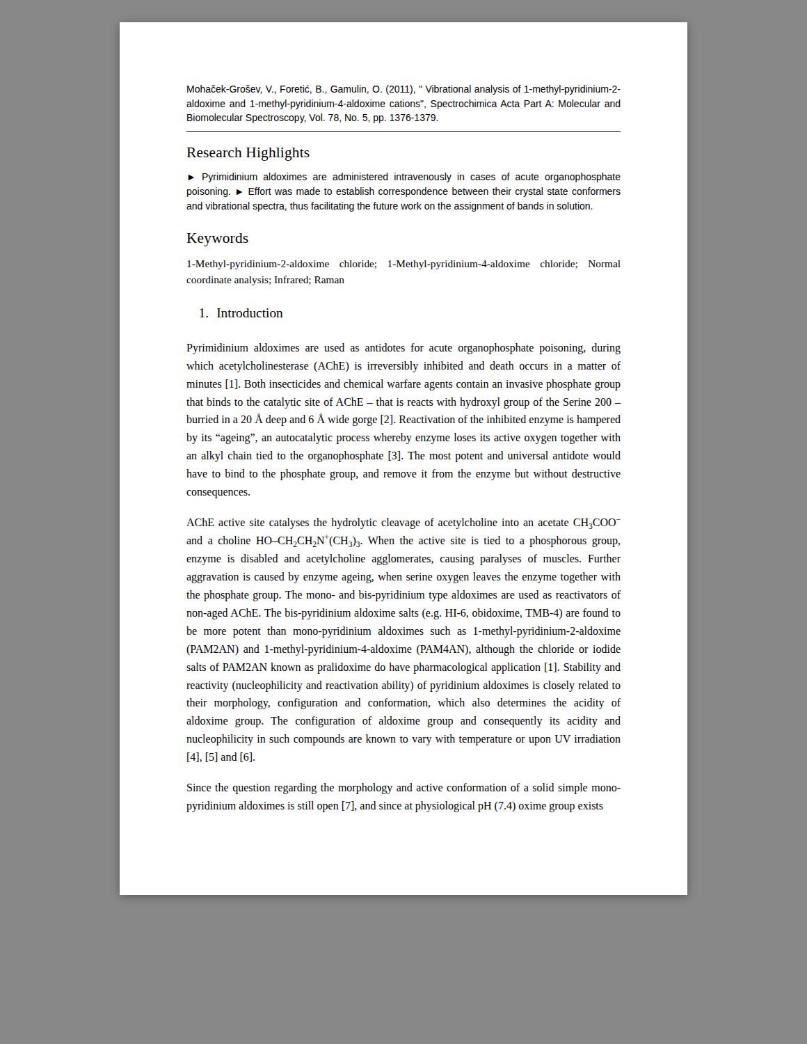Mohaček-Grošev, V., Foretić, B., Gamulin, O. (2011), " Vibrational analysis of 1-methyl-pyridinium-2-aldoxime and 1-methyl-pyridinium-4-aldoxime cations", Spectrochimica Acta Part A: Molecular and Biomolecular Spectroscopy, Vol. 78, No. 5, pp. 1376-1379.
Research Highlights
► Pyrimidinium aldoximes are administered intravenously in cases of acute organophosphate poisoning. ► Effort was made to establish correspondence between their crystal state conformers and vibrational spectra, thus facilitating the future work on the assignment of bands in solution.
Keywords
1-Methyl-pyridinium-2-aldoxime chloride; 1-Methyl-pyridinium-4-aldoxime chloride; Normal coordinate analysis; Infrared; Raman
1. Introduction
Pyrimidinium aldoximes are used as antidotes for acute organophosphate poisoning, during which acetylcholinesterase (AChE) is irreversibly inhibited and death occurs in a matter of minutes [1]. Both insecticides and chemical warfare agents contain an invasive phosphate group that binds to the catalytic site of AChE – that is reacts with hydroxyl group of the Serine 200 – burried in a 20 Å deep and 6 Å wide gorge [2]. Reactivation of the inhibited enzyme is hampered by its “ageing”, an autocatalytic process whereby enzyme loses its active oxygen together with an alkyl chain tied to the organophosphate [3]. The most potent and universal antidote would have to bind to the phosphate group, and remove it from the enzyme but without destructive consequences.
AChE active site catalyses the hydrolytic cleavage of acetylcholine into an acetate CH3COO− and a choline HO–CH2CH2N+(CH3)3. When the active site is tied to a phosphorous group, enzyme is disabled and acetylcholine agglomerates, causing paralyses of muscles. Further aggravation is caused by enzyme ageing, when serine oxygen leaves the enzyme together with the phosphate group. The mono- and bis-pyridinium type aldoximes are used as reactivators of non-aged AChE. The bis-pyridinium aldoxime salts (e.g. HI-6, obidoxime, TMB-4) are found to be more potent than mono-pyridinium aldoximes such as 1-methyl-pyridinium-2-aldoxime (PAM2AN) and 1-methyl-pyridinium-4-aldoxime (PAM4AN), although the chloride or iodide salts of PAM2AN known as pralidoxime do have pharmacological application [1]. Stability and reactivity (nucleophilicity and reactivation ability) of pyridinium aldoximes is closely related to their morphology, configuration and conformation, which also determines the acidity of aldoxime group. The configuration of aldoxime group and consequently its acidity and nucleophilicity in such compounds are known to vary with temperature or upon UV irradiation [4], [5] and [6].
Since the question regarding the morphology and active conformation of a solid simple mono-pyridinium aldoximes is still open [7], and since at physiological pH (7.4) oxime group exists